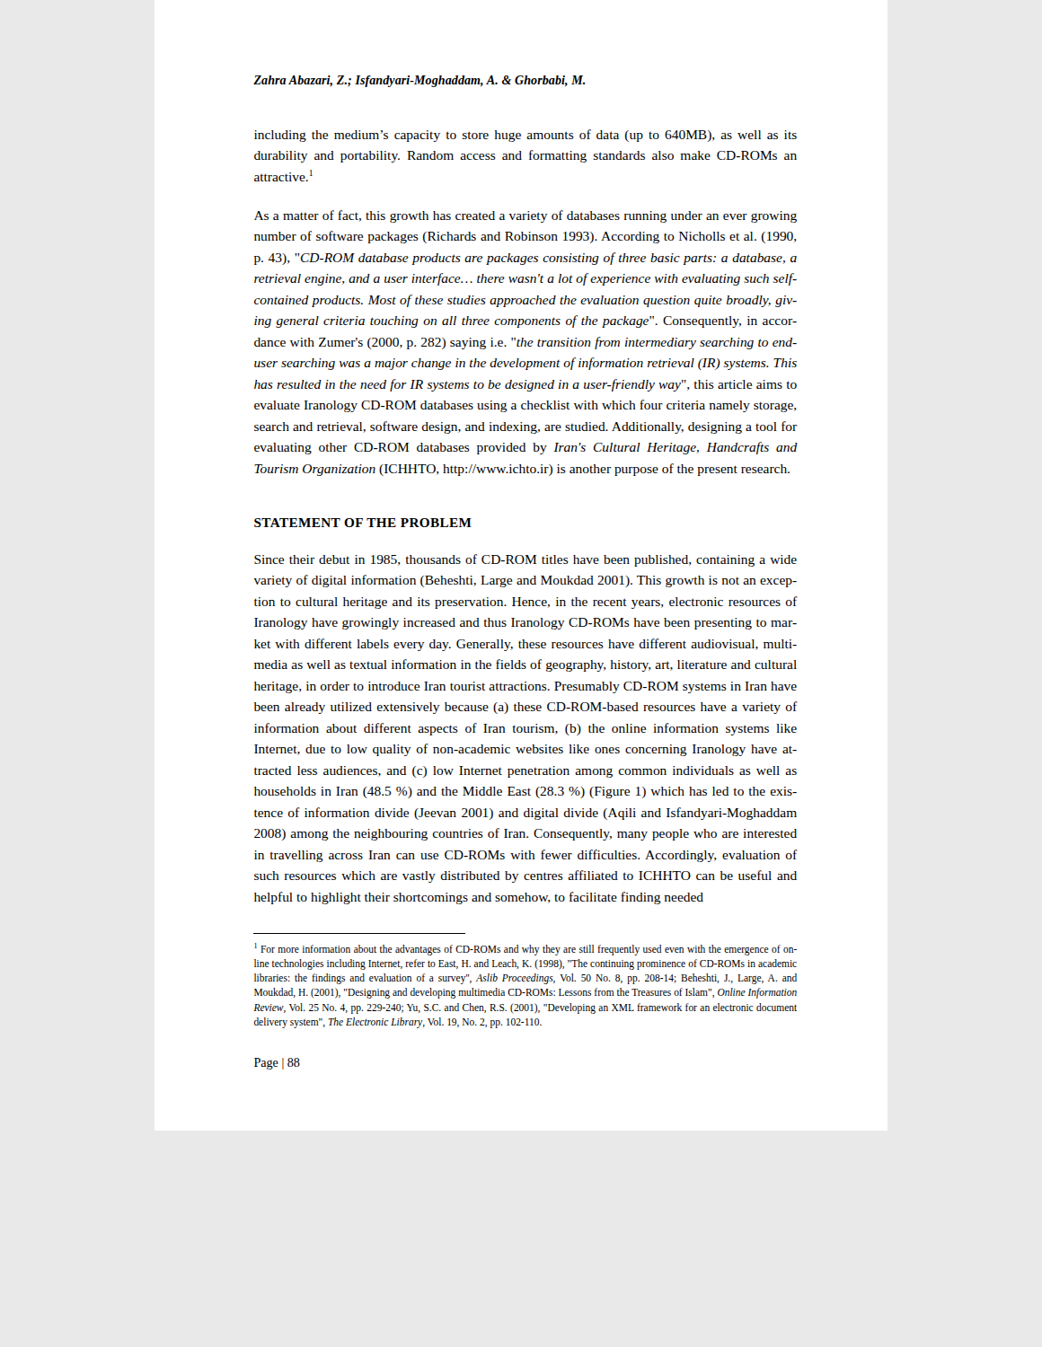Zahra Abazari, Z.; Isfandyari-Moghaddam, A. & Ghorbabi, M.
including the medium’s capacity to store huge amounts of data (up to 640MB), as well as its durability and portability. Random access and formatting standards also make CD-ROMs an attractive.1
As a matter of fact, this growth has created a variety of databases running under an ever growing number of software packages (Richards and Robinson 1993). According to Nicholls et al. (1990, p. 43), "CD-ROM database products are packages consisting of three basic parts: a database, a retrieval engine, and a user interface… there wasn't a lot of experience with evaluating such self-contained products. Most of these studies approached the evaluation question quite broadly, giving general criteria touching on all three components of the package". Consequently, in accordance with Zumer's (2000, p. 282) saying i.e. "the transition from intermediary searching to end-user searching was a major change in the development of information retrieval (IR) systems. This has resulted in the need for IR systems to be designed in a user-friendly way", this article aims to evaluate Iranology CD-ROM databases using a checklist with which four criteria namely storage, search and retrieval, software design, and indexing, are studied. Additionally, designing a tool for evaluating other CD-ROM databases provided by Iran's Cultural Heritage, Handcrafts and Tourism Organization (ICHHTO, http://www.ichto.ir) is another purpose of the present research.
STATEMENT OF THE PROBLEM
Since their debut in 1985, thousands of CD-ROM titles have been published, containing a wide variety of digital information (Beheshti, Large and Moukdad 2001). This growth is not an exception to cultural heritage and its preservation. Hence, in the recent years, electronic resources of Iranology have growingly increased and thus Iranology CD-ROMs have been presenting to market with different labels every day. Generally, these resources have different audiovisual, multimedia as well as textual information in the fields of geography, history, art, literature and cultural heritage, in order to introduce Iran tourist attractions. Presumably CD-ROM systems in Iran have been already utilized extensively because (a) these CD-ROM-based resources have a variety of information about different aspects of Iran tourism, (b) the online information systems like Internet, due to low quality of non-academic websites like ones concerning Iranology have attracted less audiences, and (c) low Internet penetration among common individuals as well as households in Iran (48.5 %) and the Middle East (28.3 %) (Figure 1) which has led to the existence of information divide (Jeevan 2001) and digital divide (Aqili and Isfandyari-Moghaddam 2008) among the neighbouring countries of Iran. Consequently, many people who are interested in travelling across Iran can use CD-ROMs with fewer difficulties. Accordingly, evaluation of such resources which are vastly distributed by centres affiliated to ICHHTO can be useful and helpful to highlight their shortcomings and somehow, to facilitate finding needed
1 For more information about the advantages of CD-ROMs and why they are still frequently used even with the emergence of online technologies including Internet, refer to East, H. and Leach, K. (1998), "The continuing prominence of CD-ROMs in academic libraries: the findings and evaluation of a survey'', Aslib Proceedings, Vol. 50 No. 8, pp. 208-14; Beheshti, J., Large, A. and Moukdad, H. (2001), "Designing and developing multimedia CD-ROMs: Lessons from the Treasures of Islam", Online Information Review, Vol. 25 No. 4, pp. 229-240; Yu, S.C. and Chen, R.S. (2001), "Developing an XML framework for an electronic document delivery system", The Electronic Library, Vol. 19, No. 2, pp. 102-110.
Page | 88